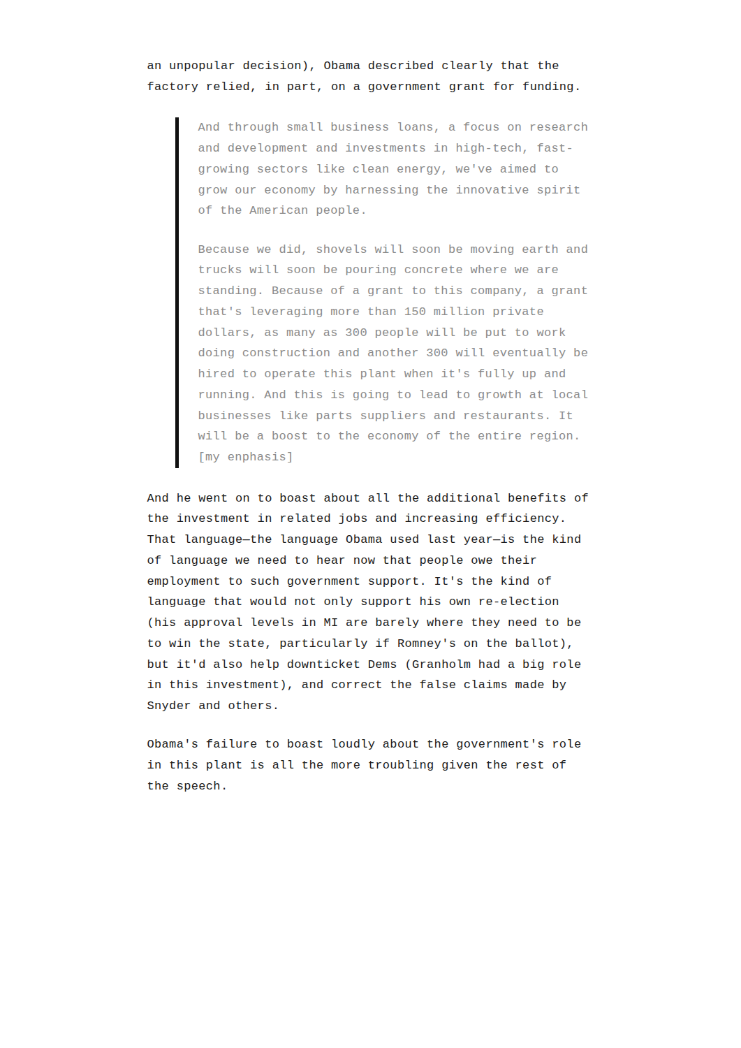an unpopular decision), Obama described clearly that the factory relied, in part, on a government grant for funding.
And through small business loans, a focus on research and development and investments in high-tech, fast-growing sectors like clean energy, we've aimed to grow our economy by harnessing the innovative spirit of the American people.
Because we did, shovels will soon be moving earth and trucks will soon be pouring concrete where we are standing. Because of a grant to this company, a grant that's leveraging more than 150 million private dollars, as many as 300 people will be put to work doing construction and another 300 will eventually be hired to operate this plant when it's fully up and running. And this is going to lead to growth at local businesses like parts suppliers and restaurants. It will be a boost to the economy of the entire region. [my enphasis]
And he went on to boast about all the additional benefits of the investment in related jobs and increasing efficiency. That language—the language Obama used last year—is the kind of language we need to hear now that people owe their employment to such government support. It's the kind of language that would not only support his own re-election (his approval levels in MI are barely where they need to be to win the state, particularly if Romney's on the ballot), but it'd also help downticket Dems (Granholm had a big role in this investment), and correct the false claims made by Snyder and others.
Obama's failure to boast loudly about the government's role in this plant is all the more troubling given the rest of the speech.